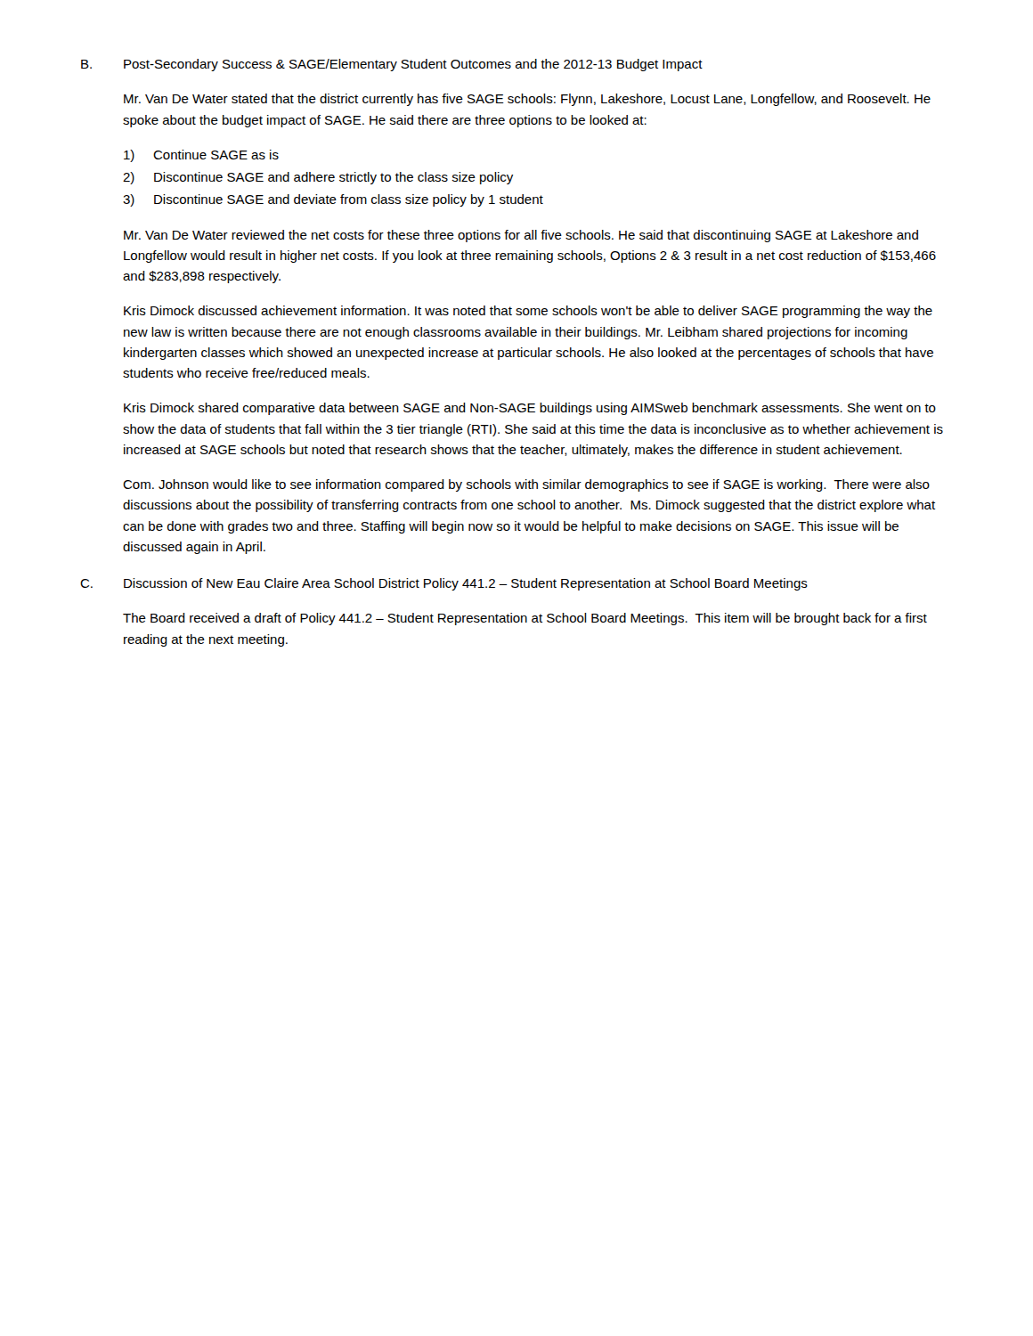B.
Post-Secondary Success & SAGE/Elementary Student Outcomes and the 2012-13 Budget Impact
Mr. Van De Water stated that the district currently has five SAGE schools: Flynn, Lakeshore, Locust Lane, Longfellow, and Roosevelt. He spoke about the budget impact of SAGE. He said there are three options to be looked at:
1) Continue SAGE as is
2) Discontinue SAGE and adhere strictly to the class size policy
3) Discontinue SAGE and deviate from class size policy by 1 student
Mr. Van De Water reviewed the net costs for these three options for all five schools. He said that discontinuing SAGE at Lakeshore and Longfellow would result in higher net costs. If you look at three remaining schools, Options 2 & 3 result in a net cost reduction of $153,466 and $283,898 respectively.
Kris Dimock discussed achievement information. It was noted that some schools won't be able to deliver SAGE programming the way the new law is written because there are not enough classrooms available in their buildings. Mr. Leibham shared projections for incoming kindergarten classes which showed an unexpected increase at particular schools. He also looked at the percentages of schools that have students who receive free/reduced meals.
Kris Dimock shared comparative data between SAGE and Non-SAGE buildings using AIMSweb benchmark assessments. She went on to show the data of students that fall within the 3 tier triangle (RTI). She said at this time the data is inconclusive as to whether achievement is increased at SAGE schools but noted that research shows that the teacher, ultimately, makes the difference in student achievement.
Com. Johnson would like to see information compared by schools with similar demographics to see if SAGE is working. There were also discussions about the possibility of transferring contracts from one school to another. Ms. Dimock suggested that the district explore what can be done with grades two and three. Staffing will begin now so it would be helpful to make decisions on SAGE. This issue will be discussed again in April.
C.
Discussion of New Eau Claire Area School District Policy 441.2 – Student Representation at School Board Meetings
The Board received a draft of Policy 441.2 – Student Representation at School Board Meetings. This item will be brought back for a first reading at the next meeting.